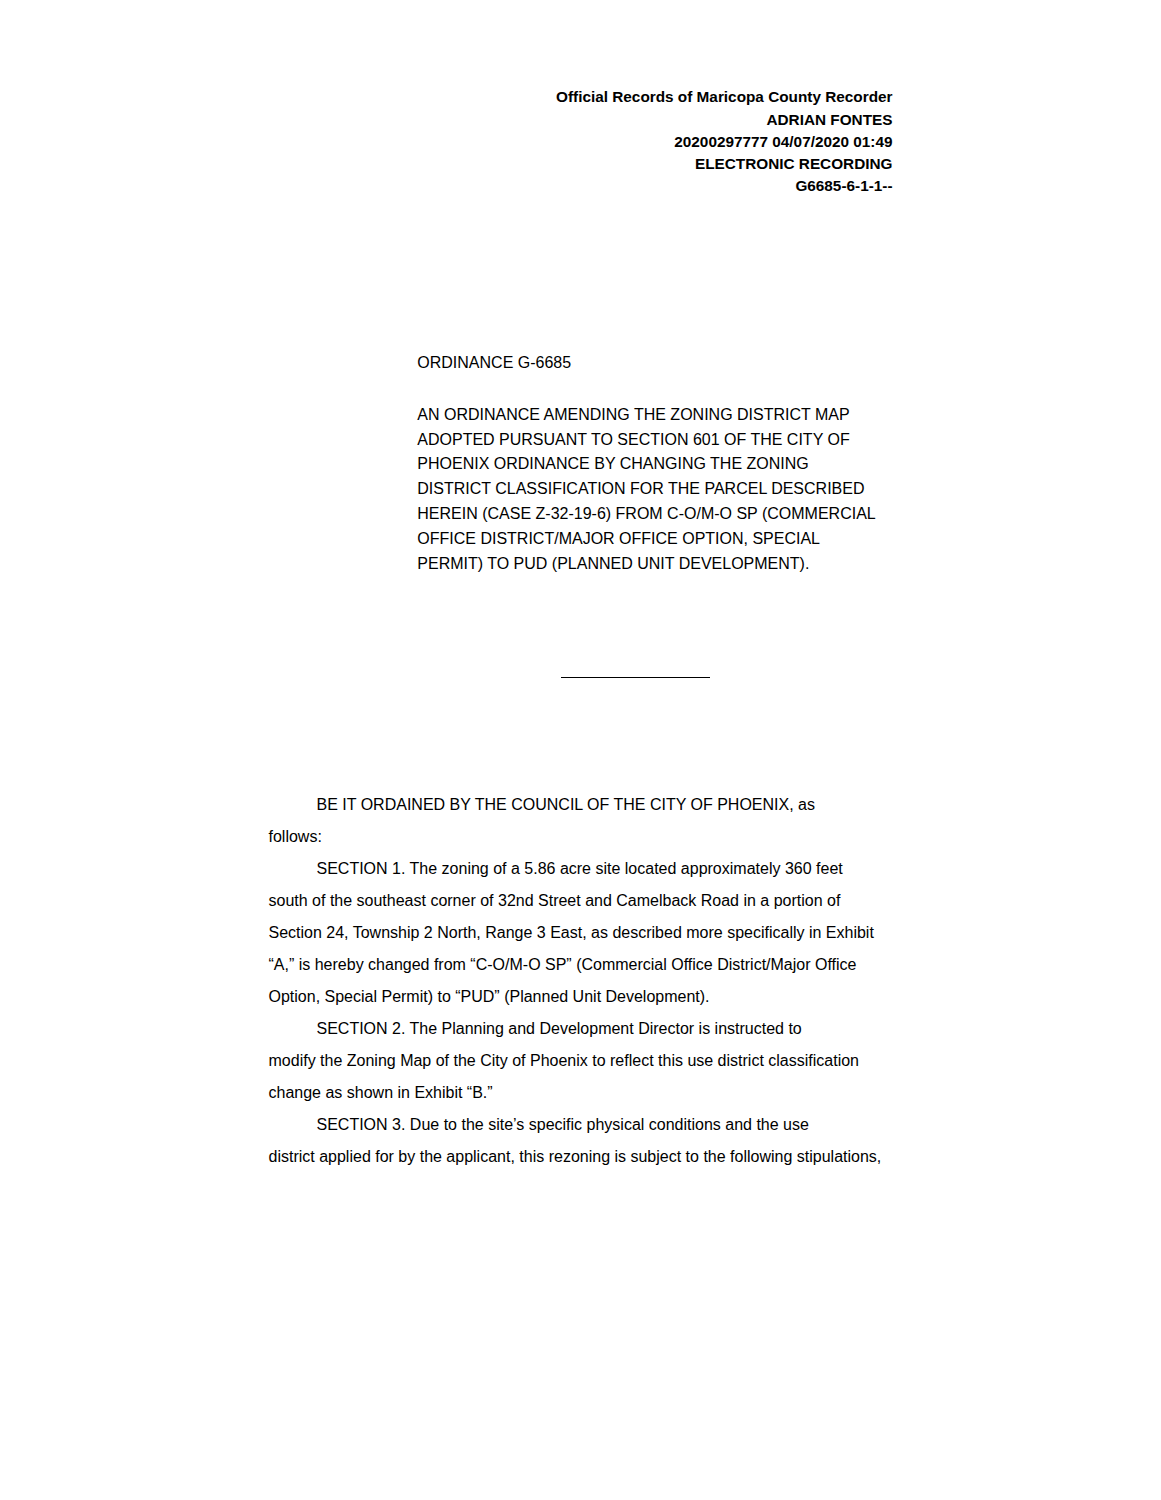Official Records of Maricopa County Recorder
ADRIAN FONTES
20200297777 04/07/2020 01:49
ELECTRONIC RECORDING
G6685-6-1-1--
ORDINANCE G-6685
AN ORDINANCE AMENDING THE ZONING DISTRICT MAP ADOPTED PURSUANT TO SECTION 601 OF THE CITY OF PHOENIX ORDINANCE BY CHANGING THE ZONING DISTRICT CLASSIFICATION FOR THE PARCEL DESCRIBED HEREIN (CASE Z-32-19-6) FROM C-O/M-O SP (COMMERCIAL OFFICE DISTRICT/MAJOR OFFICE OPTION, SPECIAL PERMIT) TO PUD (PLANNED UNIT DEVELOPMENT).
BE IT ORDAINED BY THE COUNCIL OF THE CITY OF PHOENIX, as
follows:
SECTION 1. The zoning of a 5.86 acre site located approximately 360 feet
south of the southeast corner of 32nd Street and Camelback Road in a portion of
Section 24, Township 2 North, Range 3 East, as described more specifically in Exhibit
“A,” is hereby changed from “C-O/M-O SP” (Commercial Office District/Major Office
Option, Special Permit) to “PUD” (Planned Unit Development).
SECTION 2. The Planning and Development Director is instructed to
modify the Zoning Map of the City of Phoenix to reflect this use district classification
change as shown in Exhibit “B.”
SECTION 3. Due to the site’s specific physical conditions and the use
district applied for by the applicant, this rezoning is subject to the following stipulations,